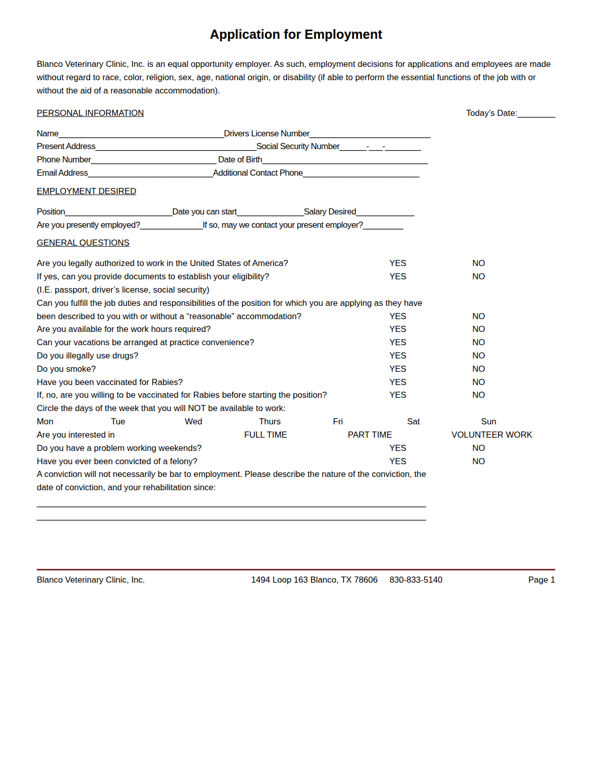Application for Employment
Blanco Veterinary Clinic, Inc. is an equal opportunity employer. As such, employment decisions for applications and employees are made without regard to race, color, religion, sex, age, national origin, or disability (if able to perform the essential functions of the job with or without the aid of a reasonable accommodation).
PERSONAL INFORMATION Today’s Date:________
Name_____________________________________Drivers License Number___________________________
Present Address____________________________________Social Security Number______-___-________
Phone Number____________________________ Date of Birth_____________________________________
Email Address____________________________Additional Contact Phone__________________________
EMPLOYMENT DESIRED
Position________________________Date you can start_______________Salary Desired_____________
Are you presently employed?______________If so, may we contact your present employer?_________
GENERAL QUESTIONS
| Are you legally authorized to work in the United States of America? | YES | NO |
| If yes, can you provide documents to establish your eligibility? | YES | NO |
| (I.E. passport, driver’s license, social security) |
| Can you fulfill the job duties and responsibilities of the position for which you are applying as they have |
| been described to you with or without a “reasonable” accommodation? | YES | NO |
| Are you available for the work hours required? | YES | NO |
| Can your vacations be arranged at practice convenience? | YES | NO |
| Do you illegally use drugs? | YES | NO |
| Do you smoke? | YES | NO |
| Have you been vaccinated for Rabies? | YES | NO |
| If, no, are you willing to be vaccinated for Rabies before starting the position? | YES | NO |
Circle the days of the week that you will NOT be available to work:
Mon Tue Wed Thurs Fri Sat Sun
Are you interested in FULL TIME PART TIME VOLUNTEER WORK
| Do you have a problem working weekends? | YES | NO |
| Have you ever been convicted of a felony? | YES | NO |
A conviction will not necessarily be bar to employment. Please describe the nature of the conviction, the
date of conviction, and your rehabilitation since:
_______________________________________________________________________________________
_______________________________________________________________________________________
Blanco Veterinary Clinic, Inc. 1494 Loop 163 Blanco, TX 78606 830-833-5140 Page 1